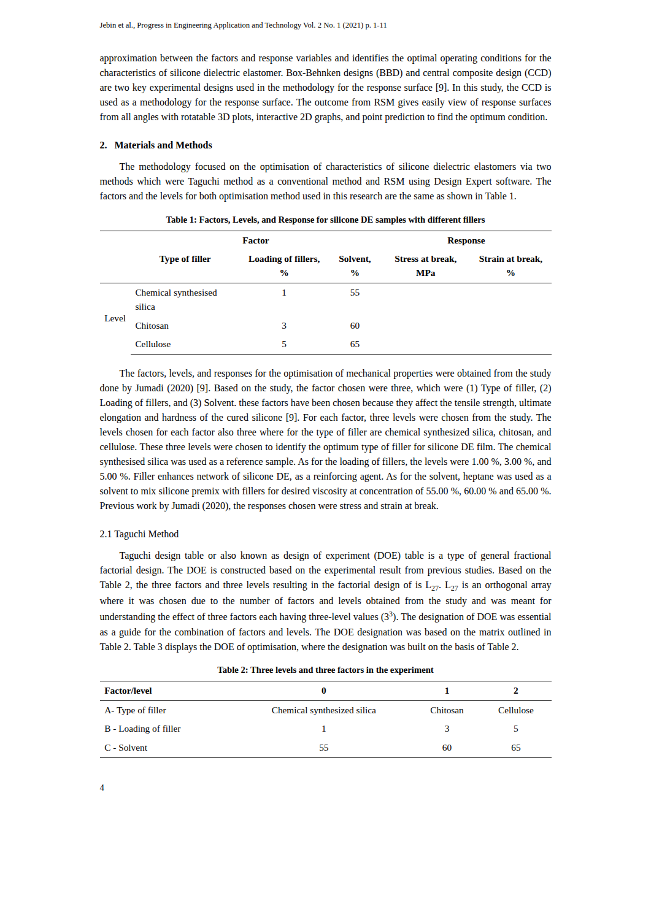Jebin et al., Progress in Engineering Application and Technology Vol. 2 No. 1 (2021) p. 1-11
approximation between the factors and response variables and identifies the optimal operating conditions for the characteristics of silicone dielectric elastomer. Box-Behnken designs (BBD) and central composite design (CCD) are two key experimental designs used in the methodology for the response surface [9]. In this study, the CCD is used as a methodology for the response surface. The outcome from RSM gives easily view of response surfaces from all angles with rotatable 3D plots, interactive 2D graphs, and point prediction to find the optimum condition.
2. Materials and Methods
The methodology focused on the optimisation of characteristics of silicone dielectric elastomers via two methods which were Taguchi method as a conventional method and RSM using Design Expert software. The factors and the levels for both optimisation method used in this research are the same as shown in Table 1.
Table 1: Factors, Levels, and Response for silicone DE samples with different fillers
| | Factor | Response |
| --- | --- | --- |
| | Type of filler | Loading of fillers, % | Solvent, % | Stress at break, MPa | Strain at break, % |
| Level | Chemical synthesised silica | 1 | 55 | | |
| Chitosan | 3 | 60 | | |
| Cellulose | 5 | 65 | | |
The factors, levels, and responses for the optimisation of mechanical properties were obtained from the study done by Jumadi (2020) [9]. Based on the study, the factor chosen were three, which were (1) Type of filler, (2) Loading of fillers, and (3) Solvent. these factors have been chosen because they affect the tensile strength, ultimate elongation and hardness of the cured silicone [9]. For each factor, three levels were chosen from the study. The levels chosen for each factor also three where for the type of filler are chemical synthesized silica, chitosan, and cellulose. These three levels were chosen to identify the optimum type of filler for silicone DE film. The chemical synthesised silica was used as a reference sample. As for the loading of fillers, the levels were 1.00 %, 3.00 %, and 5.00 %. Filler enhances network of silicone DE, as a reinforcing agent. As for the solvent, heptane was used as a solvent to mix silicone premix with fillers for desired viscosity at concentration of 55.00 %, 60.00 % and 65.00 %. Previous work by Jumadi (2020), the responses chosen were stress and strain at break.
2.1 Taguchi Method
Taguchi design table or also known as design of experiment (DOE) table is a type of general fractional factorial design. The DOE is constructed based on the experimental result from previous studies. Based on the Table 2, the three factors and three levels resulting in the factorial design of is L27. L27 is an orthogonal array where it was chosen due to the number of factors and levels obtained from the study and was meant for understanding the effect of three factors each having three-level values (33). The designation of DOE was essential as a guide for the combination of factors and levels. The DOE designation was based on the matrix outlined in Table 2. Table 3 displays the DOE of optimisation, where the designation was built on the basis of Table 2.
Table 2: Three levels and three factors in the experiment
| Factor/level | 0 | 1 | 2 |
| --- | --- | --- | --- |
| A- Type of filler | Chemical synthesized silica | Chitosan | Cellulose |
| B - Loading of filler | 1 | 3 | 5 |
| C - Solvent | 55 | 60 | 65 |
4